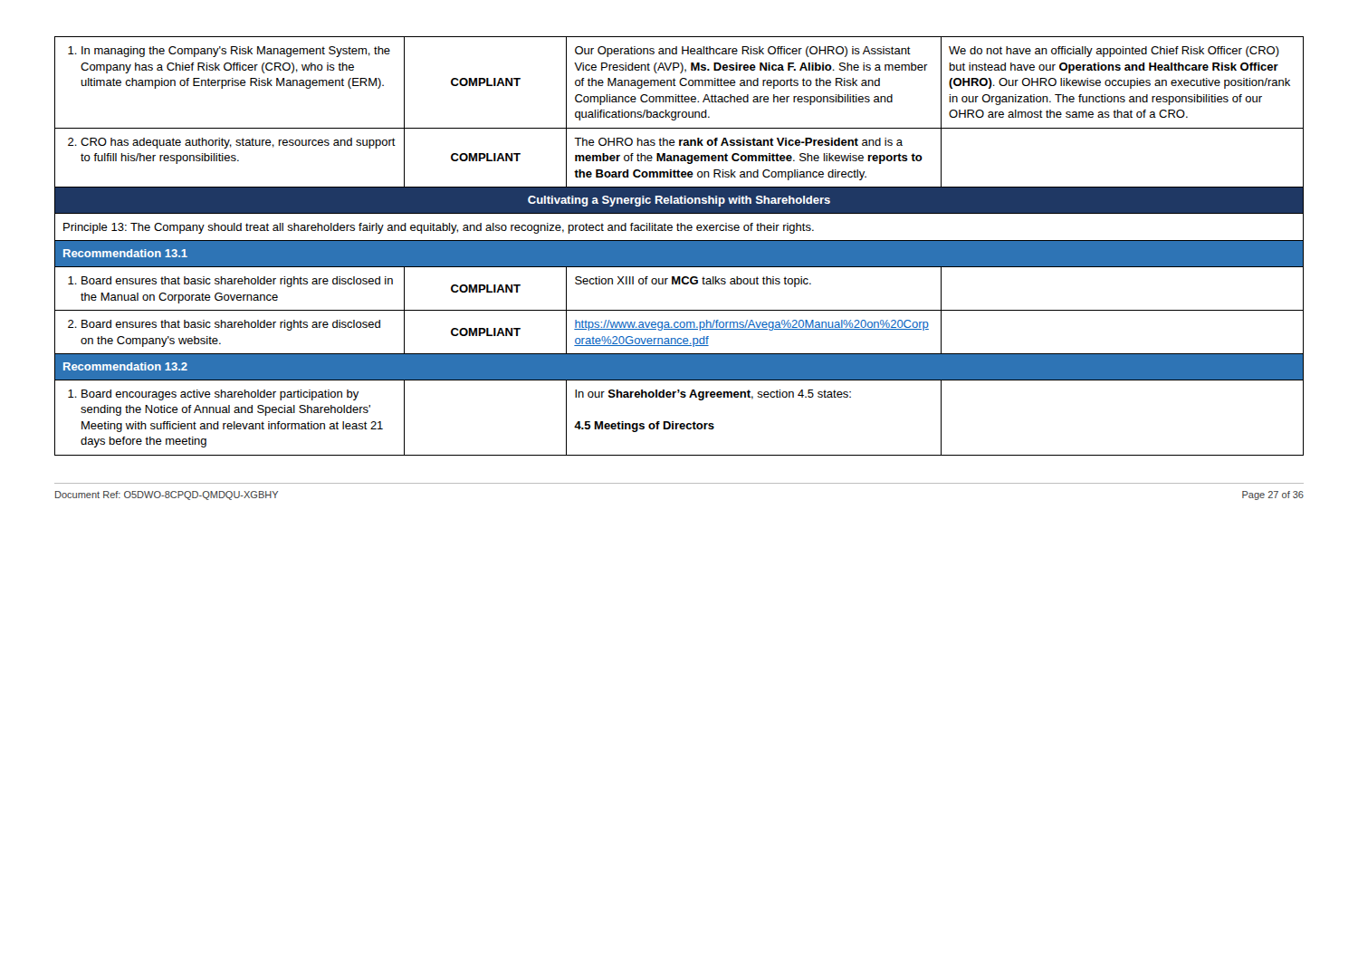| In managing the Company's Risk Management System, the Company has a Chief Risk Officer (CRO), who is the ultimate champion of Enterprise Risk Management (ERM). | COMPLIANT | Our Operations and Healthcare Risk Officer (OHRO) is Assistant Vice President (AVP), Ms. Desiree Nica F. Alibio . She is a member of the Management Committee and reports to the Risk and Compliance Committee. Attached are her responsibilities and qualifications/background. | We do not have an officially appointed Chief Risk Officer (CRO) but instead have our Operations and Healthcare Risk Officer (OHRO) . Our OHRO likewise occupies an executive position/rank in our Organization. The functions and responsibilities of our OHRO are almost the same as that of a CRO. |
| CRO has adequate authority, stature, resources and support to fulfill his/her responsibilities. | COMPLIANT | The OHRO has the rank of Assistant Vice-President and is a member of the Management Committee . She likewise reports to the Board Committee on Risk and Compliance directly. | |
| Cultivating a Synergic Relationship with Shareholders |
| Principle 13: The Company should treat all shareholders fairly and equitably, and also recognize, protect and facilitate the exercise of their rights. |
| Recommendation 13.1 |
| Board ensures that basic shareholder rights are disclosed in the Manual on Corporate Governance | COMPLIANT | Section XIII of our MCG talks about this topic. | |
| Board ensures that basic shareholder rights are disclosed on the Company's website. | COMPLIANT | https://www.avega.com.ph/forms/Avega%20Manual%20on%20Corporate%20Governance.pdf | |
| Recommendation 13.2 |
| Board encourages active shareholder participation by sending the Notice of Annual and Special Shareholders' Meeting with sufficient and relevant information at least 21 days before the meeting | | In our Shareholder’s Agreement , section 4.5 states: 4.5 Meetings of Directors | |
Document Ref: O5DWO-8CPQD-QMDQU-XGBHY
Page 27 of 36